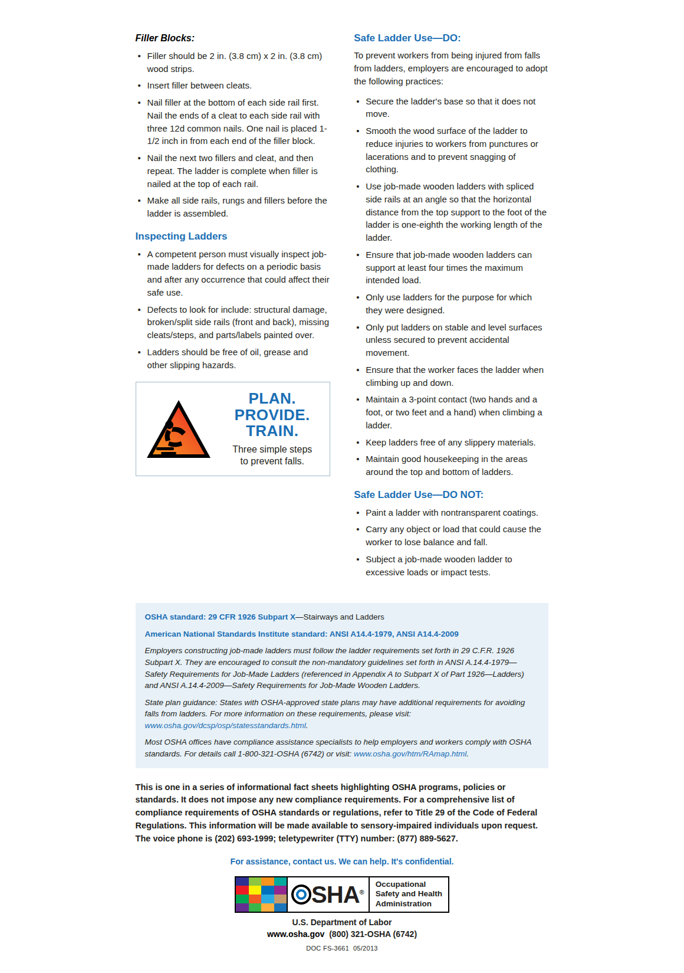Filler Blocks:
Filler should be 2 in. (3.8 cm) x 2 in. (3.8 cm) wood strips.
Insert filler between cleats.
Nail filler at the bottom of each side rail first. Nail the ends of a cleat to each side rail with three 12d common nails. One nail is placed 1-1/2 inch in from each end of the filler block.
Nail the next two fillers and cleat, and then repeat. The ladder is complete when filler is nailed at the top of each rail.
Make all side rails, rungs and fillers before the ladder is assembled.
Inspecting Ladders
A competent person must visually inspect job-made ladders for defects on a periodic basis and after any occurrence that could affect their safe use.
Defects to look for include: structural damage, broken/split side rails (front and back), missing cleats/steps, and parts/labels painted over.
Ladders should be free of oil, grease and other slipping hazards.
PLAN.
PROVIDE.
TRAIN.
Three simple steps
to prevent falls.
Safe Ladder Use—DO:
To prevent workers from being injured from falls from ladders, employers are encouraged to adopt the following practices:
Secure the ladder's base so that it does not move.
Smooth the wood surface of the ladder to reduce injuries to workers from punctures or lacerations and to prevent snagging of clothing.
Use job-made wooden ladders with spliced side rails at an angle so that the horizontal distance from the top support to the foot of the ladder is one-eighth the working length of the ladder.
Ensure that job-made wooden ladders can support at least four times the maximum intended load.
Only use ladders for the purpose for which they were designed.
Only put ladders on stable and level surfaces unless secured to prevent accidental movement.
Ensure that the worker faces the ladder when climbing up and down.
Maintain a 3-point contact (two hands and a foot, or two feet and a hand) when climbing a ladder.
Keep ladders free of any slippery materials.
Maintain good housekeeping in the areas around the top and bottom of ladders.
Safe Ladder Use—DO NOT:
Paint a ladder with nontransparent coatings.
Carry any object or load that could cause the worker to lose balance and fall.
Subject a job-made wooden ladder to excessive loads or impact tests.
OSHA standard: 29 CFR 1926 Subpart X—Stairways and Ladders
American National Standards Institute standard: ANSI A14.4-1979, ANSI A14.4-2009
Employers constructing job-made ladders must follow the ladder requirements set forth in 29 C.F.R. 1926 Subpart X. They are encouraged to consult the non-mandatory guidelines set forth in ANSI A.14.4-1979—Safety Requirements for Job-Made Ladders (referenced in Appendix A to Subpart X of Part 1926—Ladders) and ANSI A.14.4-2009—Safety Requirements for Job-Made Wooden Ladders.
State plan guidance: States with OSHA-approved state plans may have additional requirements for avoiding falls from ladders. For more information on these requirements, please visit: www.osha.gov/dcsp/osp/statesstandards.html.
Most OSHA offices have compliance assistance specialists to help employers and workers comply with OSHA standards. For details call 1-800-321-OSHA (6742) or visit: www.osha.gov/htm/RAmap.html.
This is one in a series of informational fact sheets highlighting OSHA programs, policies or standards. It does not impose any new compliance requirements. For a comprehensive list of compliance requirements of OSHA standards or regulations, refer to Title 29 of the Code of Federal Regulations. This information will be made available to sensory-impaired individuals upon request. The voice phone is (202) 693-1999; teletypewriter (TTY) number: (877) 889-5627.
For assistance, contact us. We can help. It's confidential.
SHA®
Occupational
Safety and Health
Administration
U.S. Department of Labor
www.osha.gov (800) 321-OSHA (6742)
DOC FS-3661 05/2013